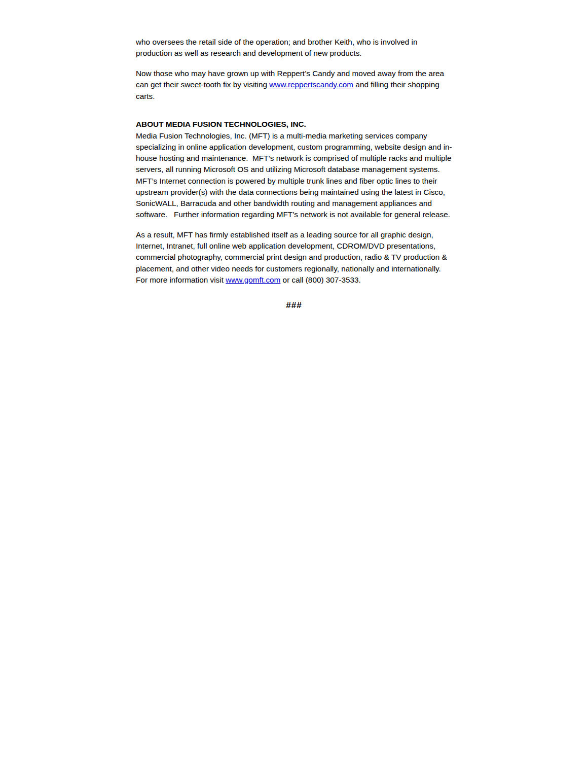who oversees the retail side of the operation; and brother Keith, who is involved in production as well as research and development of new products.
Now those who may have grown up with Reppert’s Candy and moved away from the area can get their sweet-tooth fix by visiting www.reppertscandy.com and filling their shopping carts.
ABOUT MEDIA FUSION TECHNOLOGIES, INC.
Media Fusion Technologies, Inc. (MFT) is a multi-media marketing services company specializing in online application development, custom programming, website design and in-house hosting and maintenance. MFT’s network is comprised of multiple racks and multiple servers, all running Microsoft OS and utilizing Microsoft database management systems. MFT’s Internet connection is powered by multiple trunk lines and fiber optic lines to their upstream provider(s) with the data connections being maintained using the latest in Cisco, SonicWALL, Barracuda and other bandwidth routing and management appliances and software. Further information regarding MFT’s network is not available for general release.
As a result, MFT has firmly established itself as a leading source for all graphic design, Internet, Intranet, full online web application development, CDROM/DVD presentations, commercial photography, commercial print design and production, radio & TV production & placement, and other video needs for customers regionally, nationally and internationally. For more information visit www.gomft.com or call (800) 307-3533.
###